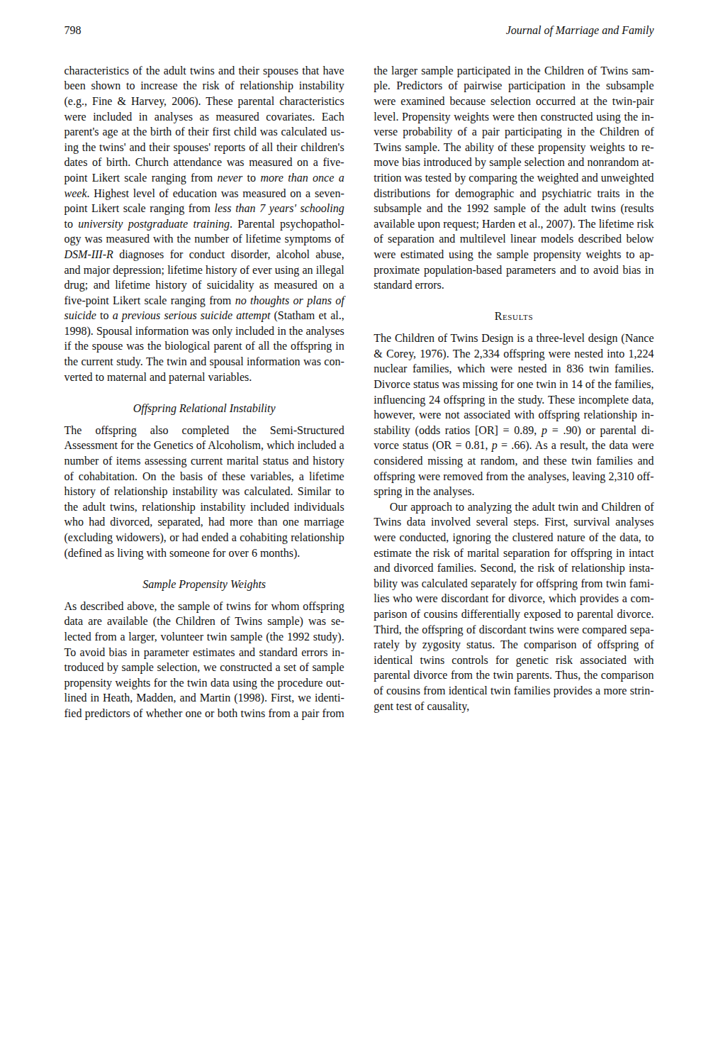798 Journal of Marriage and Family
characteristics of the adult twins and their spouses that have been shown to increase the risk of relationship instability (e.g., Fine & Harvey, 2006). These parental characteristics were included in analyses as measured covariates. Each parent's age at the birth of their first child was calculated using the twins' and their spouses' reports of all their children's dates of birth. Church attendance was measured on a five-point Likert scale ranging from never to more than once a week. Highest level of education was measured on a seven-point Likert scale ranging from less than 7 years' schooling to university postgraduate training. Parental psychopathology was measured with the number of lifetime symptoms of DSM-III-R diagnoses for conduct disorder, alcohol abuse, and major depression; lifetime history of ever using an illegal drug; and lifetime history of suicidality as measured on a five-point Likert scale ranging from no thoughts or plans of suicide to a previous serious suicide attempt (Statham et al., 1998). Spousal information was only included in the analyses if the spouse was the biological parent of all the offspring in the current study. The twin and spousal information was converted to maternal and paternal variables.
Offspring Relational Instability
The offspring also completed the Semi-Structured Assessment for the Genetics of Alcoholism, which included a number of items assessing current marital status and history of cohabitation. On the basis of these variables, a lifetime history of relationship instability was calculated. Similar to the adult twins, relationship instability included individuals who had divorced, separated, had more than one marriage (excluding widowers), or had ended a cohabiting relationship (defined as living with someone for over 6 months).
Sample Propensity Weights
As described above, the sample of twins for whom offspring data are available (the Children of Twins sample) was selected from a larger, volunteer twin sample (the 1992 study). To avoid bias in parameter estimates and standard errors introduced by sample selection, we constructed a set of sample propensity weights for the twin data using the procedure outlined in Heath, Madden, and Martin (1998). First, we identified predictors of whether one or both twins from a pair from the larger sample participated in the Children of Twins sample. Predictors of pairwise participation in the subsample were examined because selection occurred at the twin-pair level. Propensity weights were then constructed using the inverse probability of a pair participating in the Children of Twins sample. The ability of these propensity weights to remove bias introduced by sample selection and nonrandom attrition was tested by comparing the weighted and unweighted distributions for demographic and psychiatric traits in the subsample and the 1992 sample of the adult twins (results available upon request; Harden et al., 2007). The lifetime risk of separation and multilevel linear models described below were estimated using the sample propensity weights to approximate population-based parameters and to avoid bias in standard errors.
Results
The Children of Twins Design is a three-level design (Nance & Corey, 1976). The 2,334 offspring were nested into 1,224 nuclear families, which were nested in 836 twin families. Divorce status was missing for one twin in 14 of the families, influencing 24 offspring in the study. These incomplete data, however, were not associated with offspring relationship instability (odds ratios [OR] = 0.89, p = .90) or parental divorce status (OR = 0.81, p = .66). As a result, the data were considered missing at random, and these twin families and offspring were removed from the analyses, leaving 2,310 offspring in the analyses.
Our approach to analyzing the adult twin and Children of Twins data involved several steps. First, survival analyses were conducted, ignoring the clustered nature of the data, to estimate the risk of marital separation for offspring in intact and divorced families. Second, the risk of relationship instability was calculated separately for offspring from twin families who were discordant for divorce, which provides a comparison of cousins differentially exposed to parental divorce. Third, the offspring of discordant twins were compared separately by zygosity status. The comparison of offspring of identical twins controls for genetic risk associated with parental divorce from the twin parents. Thus, the comparison of cousins from identical twin families provides a more stringent test of causality,